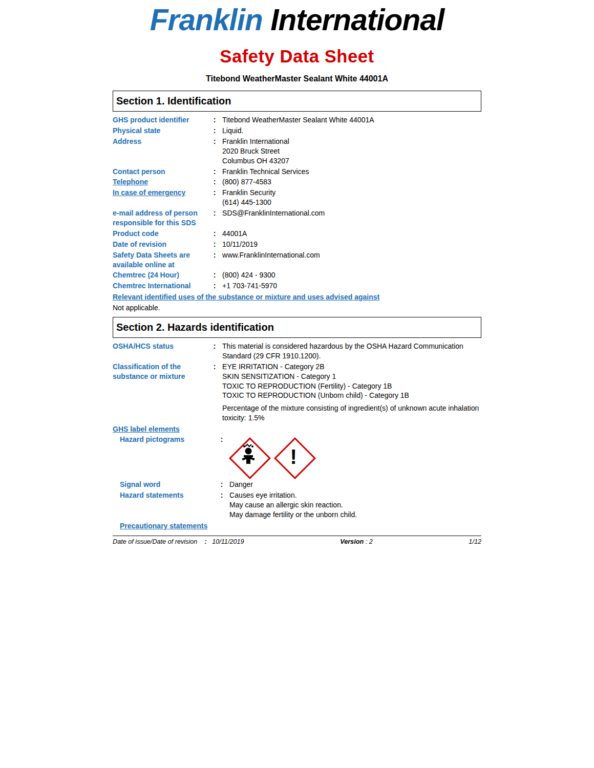Franklin International
Safety Data Sheet
Titebond WeatherMaster Sealant White 44001A
Section 1. Identification
| GHS product identifier | : | Titebond WeatherMaster Sealant White 44001A |
| Physical state | : | Liquid. |
| Address | : | Franklin International 2020 Bruck Street Columbus OH 43207 |
| Contact person | : | Franklin Technical Services |
| Telephone | : | (800) 877-4583 |
| In case of emergency | : | Franklin Security (614) 445-1300 |
| e-mail address of person responsible for this SDS | : | SDS@FranklinInternational.com |
| Product code | : | 44001A |
| Date of revision | : | 10/11/2019 |
| Safety Data Sheets are available online at | : | www.FranklinInternational.com |
| Chemtrec (24 Hour) | : | (800) 424 - 9300 |
| Chemtrec International | : | +1 703-741-5970 |
Relevant identified uses of the substance or mixture and uses advised against
Not applicable.
Section 2. Hazards identification
| OSHA/HCS status | : | This material is considered hazardous by the OSHA Hazard Communication Standard (29 CFR 1910.1200). |
| Classification of the substance or mixture | : | EYE IRRITATION - Category 2B SKIN SENSITIZATION - Category 1 TOXIC TO REPRODUCTION (Fertility) - Category 1B TOXIC TO REPRODUCTION (Unborn child) - Category 1B Percentage of the mixture consisting of ingredient(s) of unknown acute inhalation toxicity: 1.5% |
GHS label elements
| Hazard pictograms | : | ! |
| Signal word | : | Danger |
| Hazard statements | : | Causes eye irritation. May cause an allergic skin reaction. May damage fertility or the unborn child. |
Precautionary statements
Date of issue/Date of revision : 10/11/2019
Version : 2
1/12